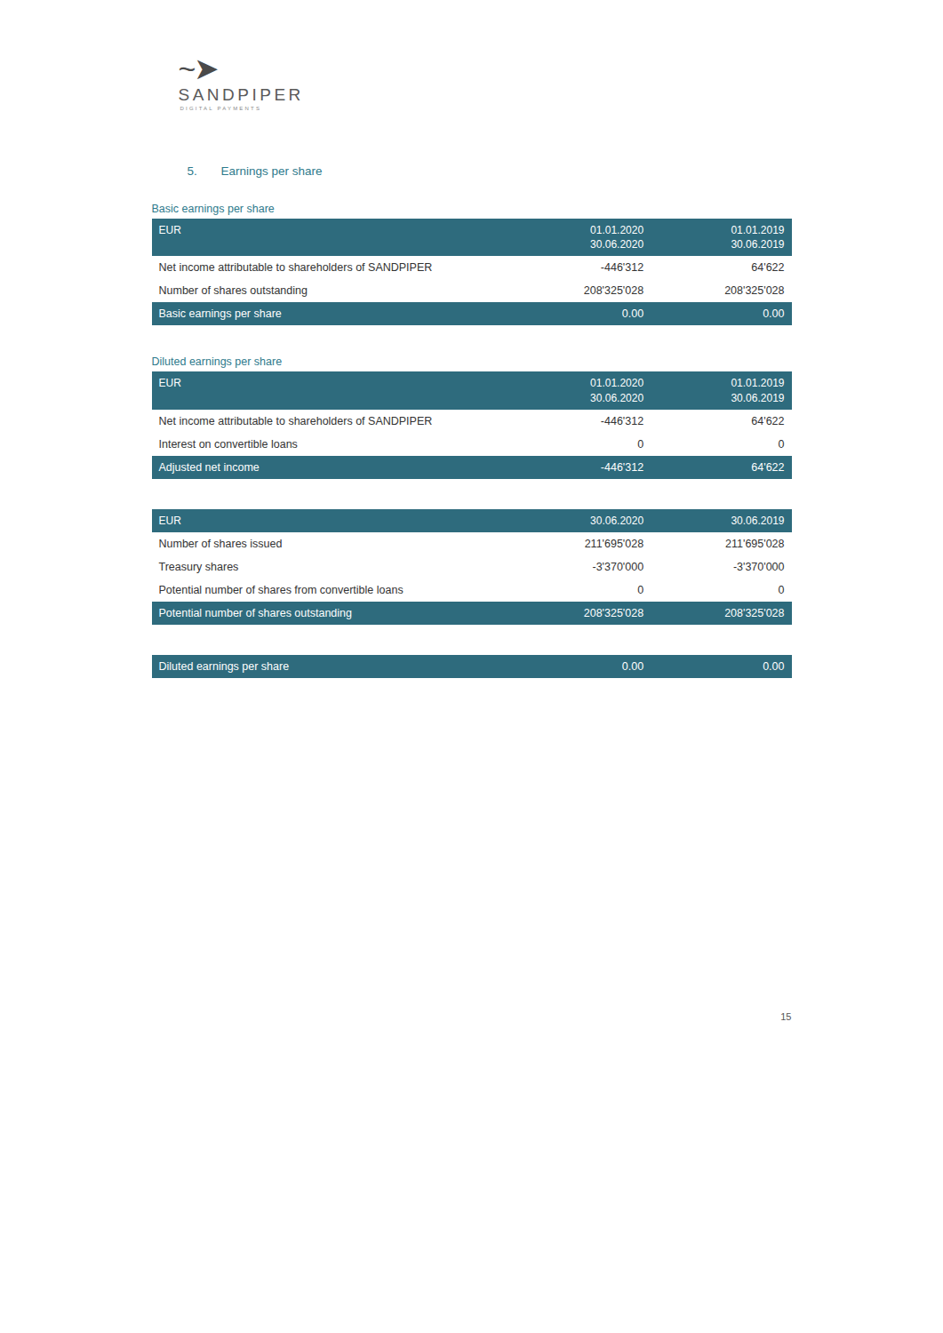~➤
SANDPIPER
DIGITAL PAYMENTS
5. Earnings per share
Basic earnings per share
| EUR | 01.01.2020 30.06.2020 | 01.01.2019 30.06.2019 |
| --- | --- | --- |
| Net income attributable to shareholders of SANDPIPER | -446'312 | 64'622 |
| Number of shares outstanding | 208'325'028 | 208'325'028 |
| Basic earnings per share | 0.00 | 0.00 |
Diluted earnings per share
| EUR | 01.01.2020 30.06.2020 | 01.01.2019 30.06.2019 |
| --- | --- | --- |
| Net income attributable to shareholders of SANDPIPER | -446'312 | 64'622 |
| Interest on convertible loans | 0 | 0 |
| Adjusted net income | -446'312 | 64'622 |
| EUR | 30.06.2020 | 30.06.2019 |
| --- | --- | --- |
| Number of shares issued | 211'695'028 | 211'695'028 |
| Treasury shares | -3'370'000 | -3'370'000 |
| Potential number of shares from convertible loans | 0 | 0 |
| Potential number of shares outstanding | 208'325'028 | 208'325'028 |
| Diluted earnings per share | 0.00 | 0.00 |
15